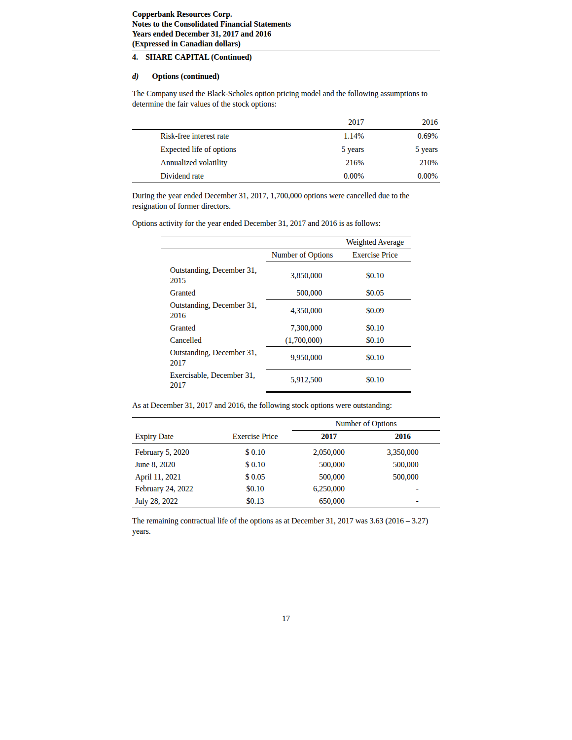Copperbank Resources Corp.
Notes to the Consolidated Financial Statements
Years ended December 31, 2017 and 2016
(Expressed in Canadian dollars)
4. SHARE CAPITAL (Continued)
d) Options (continued)
The Company used the Black-Scholes option pricing model and the following assumptions to determine the fair values of the stock options:
| | 2017 | 2016 |
| --- | --- | --- |
| Risk-free interest rate | 1.14% | 0.69% |
| Expected life of options | 5 years | 5 years |
| Annualized volatility | 216% | 210% |
| Dividend rate | 0.00% | 0.00% |
During the year ended December 31, 2017, 1,700,000 options were cancelled due to the resignation of former directors.
Options activity for the year ended December 31, 2017 and 2016 is as follows:
| | | Weighted Average |
| --- | --- | --- |
| | Number of Options | Exercise Price |
| Outstanding, December 31, 2015 | 3,850,000 | $0.10 |
| Granted | 500,000 | $0.05 |
| Outstanding, December 31, 2016 | 4,350,000 | $0.09 |
| Granted | 7,300,000 | $0.10 |
| Cancelled | (1,700,000) | $0.10 |
| Outstanding, December 31, 2017 | 9,950,000 | $0.10 |
| Exercisable, December 31, 2017 | 5,912,500 | $0.10 |
As at December 31, 2017 and 2016, the following stock options were outstanding:
| | | Number of Options |
| --- | --- | --- |
| Expiry Date | Exercise Price | 2017 | 2016 |
| February 5, 2020 | $ 0.10 | 2,050,000 | 3,350,000 |
| June 8, 2020 | $ 0.10 | 500,000 | 500,000 |
| April 11, 2021 | $ 0.05 | 500,000 | 500,000 |
| February 24, 2022 | $0.10 | 6,250,000 | - |
| July 28, 2022 | $0.13 | 650,000 | - |
The remaining contractual life of the options as at December 31, 2017 was 3.63 (2016 – 3.27) years.
17